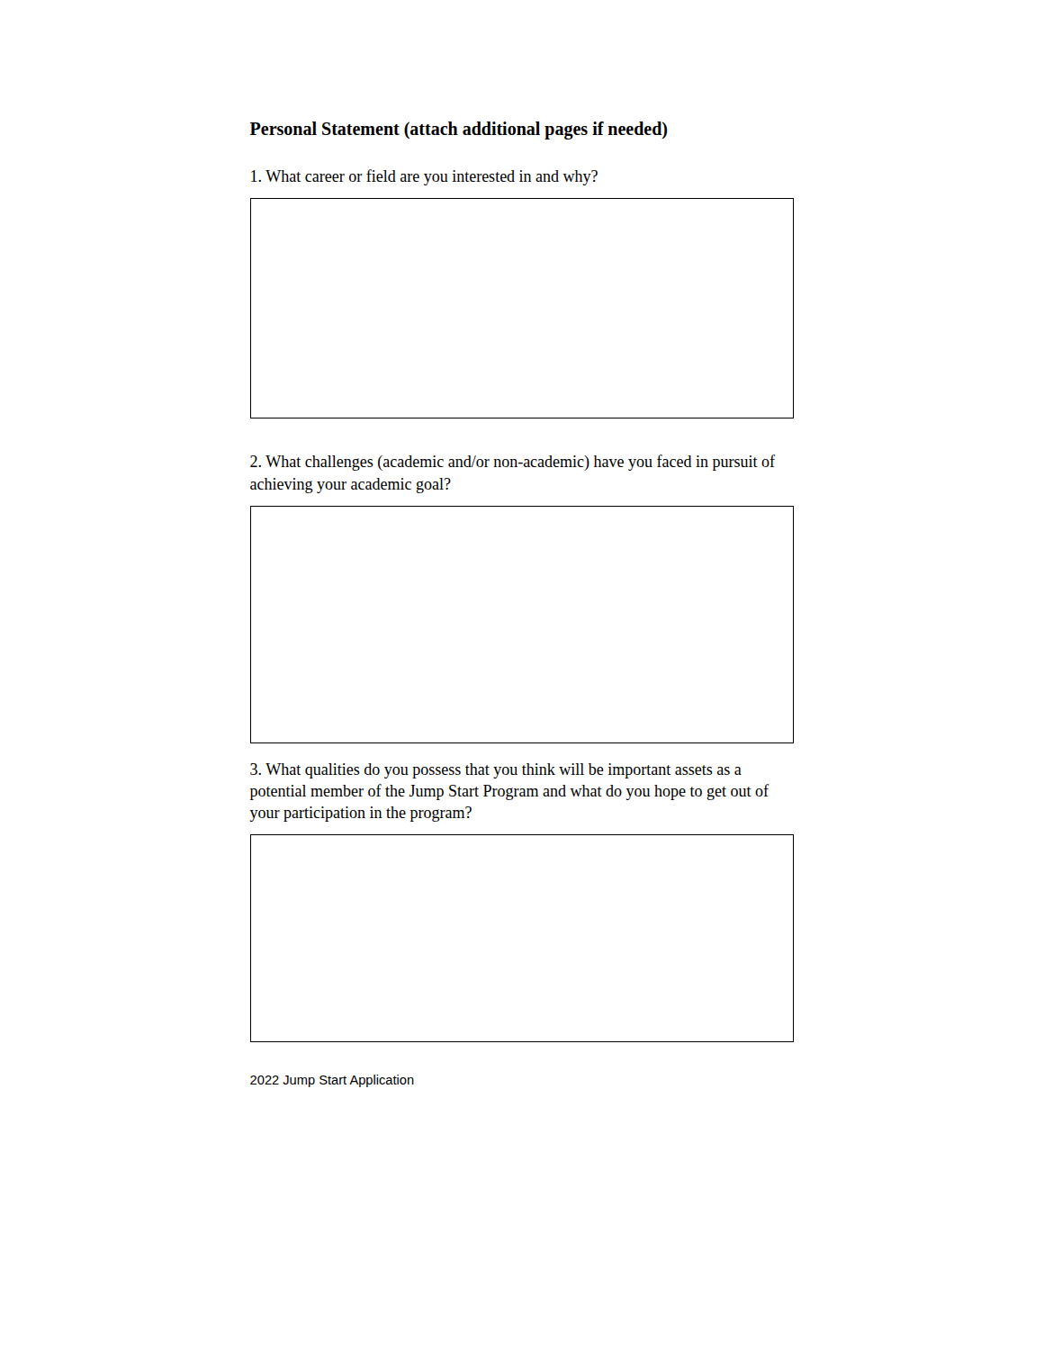Personal Statement (attach additional pages if needed)
1. What career or field are you interested in and why?
2. What challenges (academic and/or non-academic) have you faced in pursuit of achieving your academic goal?
3. What qualities do you possess that you think will be important assets as a potential member of the Jump Start Program and what do you hope to get out of your participation in the program?
2022 Jump Start Application